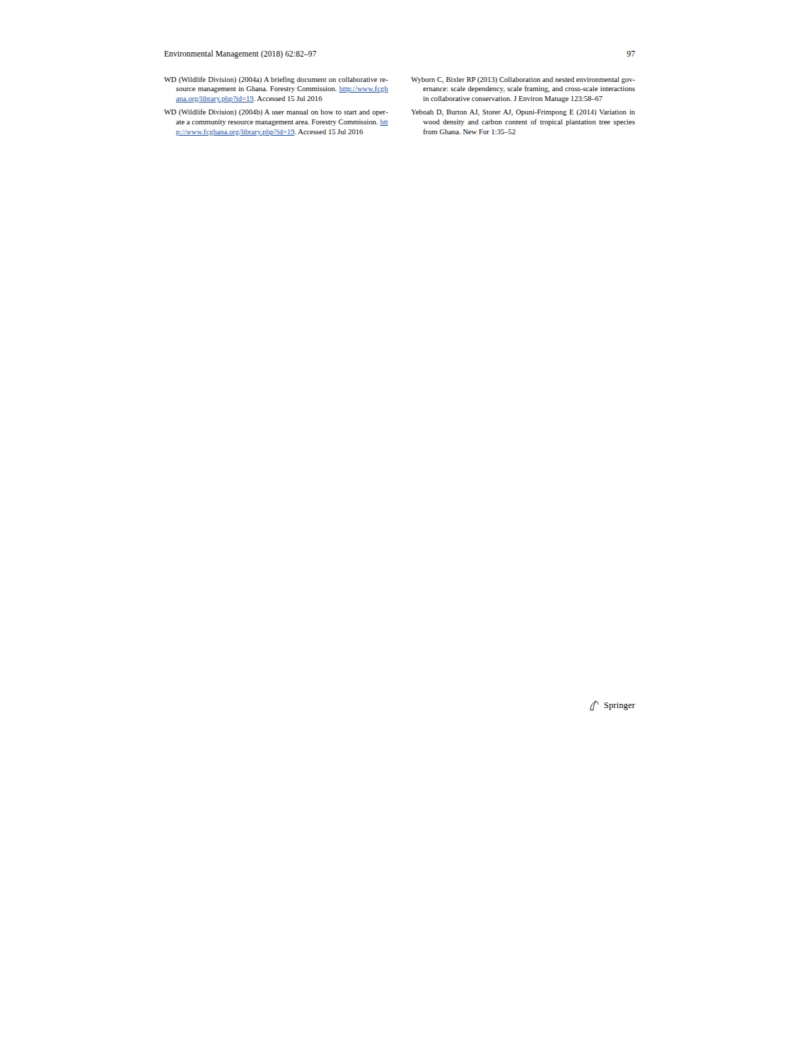Environmental Management (2018) 62:82–97
97
WD (Wildlife Division) (2004a) A briefing document on collaborative resource management in Ghana. Forestry Commission. http://www.fcghana.org/library.php?id=19. Accessed 15 Jul 2016
WD (Wildlife Division) (2004b) A user manual on how to start and operate a community resource management area. Forestry Commission. http://www.fcghana.org/library.php?id=19. Accessed 15 Jul 2016
Wyborn C, Bixler RP (2013) Collaboration and nested environmental governance: scale dependency, scale framing, and cross-scale interactions in collaborative conservation. J Environ Manage 123:58–67
Yeboah D, Burton AJ, Storer AJ, Opuni-Frimpong E (2014) Variation in wood density and carbon content of tropical plantation tree species from Ghana. New For 1:35–52
Springer